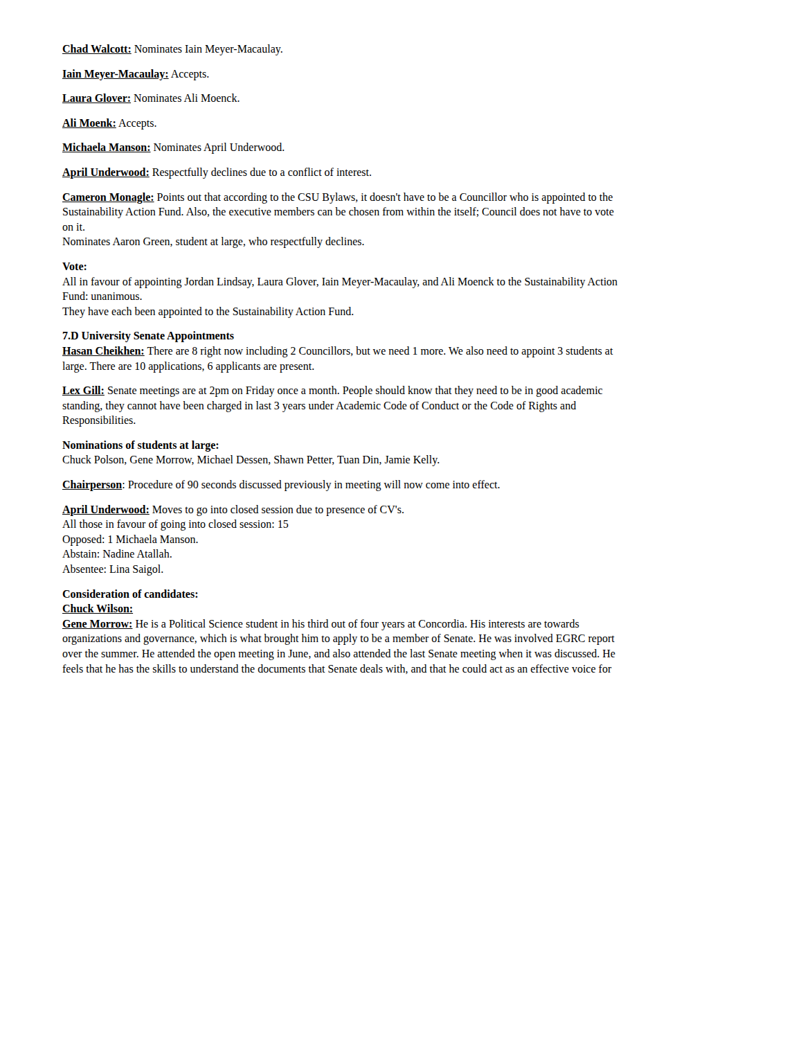Chad Walcott: Nominates Iain Meyer-Macaulay.
Iain Meyer-Macaulay: Accepts.
Laura Glover: Nominates Ali Moenck.
Ali Moenk: Accepts.
Michaela Manson: Nominates April Underwood.
April Underwood: Respectfully declines due to a conflict of interest.
Cameron Monagle: Points out that according to the CSU Bylaws, it doesn't have to be a Councillor who is appointed to the Sustainability Action Fund. Also, the executive members can be chosen from within the itself; Council does not have to vote on it.
Nominates Aaron Green, student at large, who respectfully declines.
Vote:
All in favour of appointing Jordan Lindsay, Laura Glover, Iain Meyer-Macaulay, and Ali Moenck to the Sustainability Action Fund: unanimous.
They have each been appointed to the Sustainability Action Fund.
7.D University Senate Appointments
Hasan Cheikhen: There are 8 right now including 2 Councillors, but we need 1 more. We also need to appoint 3 students at large. There are 10 applications, 6 applicants are present.
Lex Gill: Senate meetings are at 2pm on Friday once a month. People should know that they need to be in good academic standing, they cannot have been charged in last 3 years under Academic Code of Conduct or the Code of Rights and Responsibilities.
Nominations of students at large:
Chuck Polson, Gene Morrow, Michael Dessen, Shawn Petter, Tuan Din, Jamie Kelly.
Chairperson: Procedure of 90 seconds discussed previously in meeting will now come into effect.
April Underwood: Moves to go into closed session due to presence of CV's.
All those in favour of going into closed session: 15
Opposed: 1 Michaela Manson.
Abstain: Nadine Atallah.
Absentee: Lina Saigol.
Consideration of candidates:
Chuck Wilson:
Gene Morrow: He is a Political Science student in his third out of four years at Concordia. His interests are towards organizations and governance, which is what brought him to apply to be a member of Senate. He was involved EGRC report over the summer. He attended the open meeting in June, and also attended the last Senate meeting when it was discussed. He feels that he has the skills to understand the documents that Senate deals with, and that he could act as an effective voice for